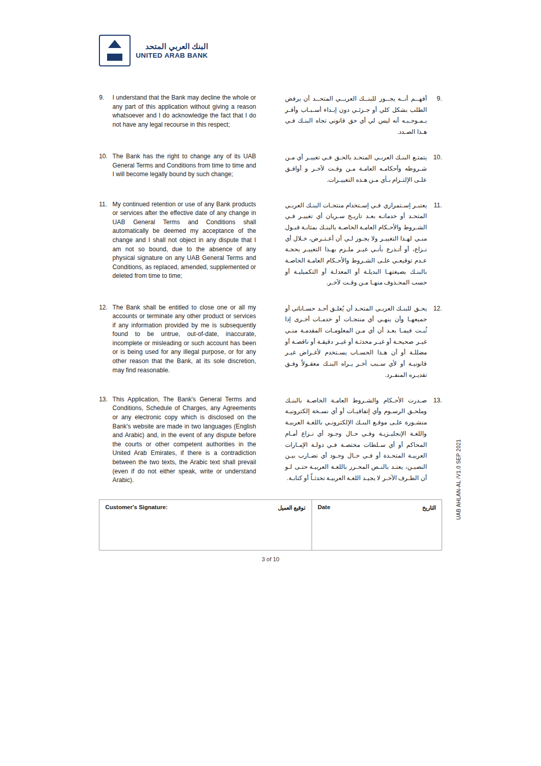البنك العربي المتحد
UNITED ARAB BANK
9. I understand that the Bank may decline the whole or any part of this application without giving a reason whatsoever and I do acknowledge the fact that I do not have any legal recourse in this respect;
.9 أفهــم أنــه يجــوز للبنــك العربــي المتحــد أن يرفض الطلب بشكل كلي أو جـزئـي دون إبـداء أسـبـاب وأقـر بـمـوجـبـه أنه ليس لي أي حق قانوني تجاه البنـك فـي هـذا الصـدد.
10. The Bank has the right to change any of its UAB General Terms and Conditions from time to time and I will become legally bound by such change;
.10 يتمتـع البنـك العربـي المتحـد بالحـق فـي تغييـر أي مـن شـروطه وأحكامـه العامـة مـن وقـت لآخـر و أوافـق علـى الإلتـزام بـأي مـن هـذه التغييـرات.
11. My continued retention or use of any Bank products or services after the effective date of any change in UAB General Terms and Conditions shall automatically be deemed my acceptance of the change and I shall not object in any dispute that I am not so bound, due to the absence of any physical signature on any UAB General Terms and Conditions, as replaced, amended, supplemented or deleted from time to time;
.11 يعتبـر إسـتمراري فـي إسـتخدام منتجـات البنـك العربـي المتحـد أو خدماتـه بعـد تاريـخ سـريان أي تغييـر فـي الشـروط والأحـكام العامـة الخاصـة بالبنـك بمثابـة قبـول منـي لهـذا التغييـر ولا يجـوز لـي أن أعـتـرض، خـلال أي نـزاع، أو أتـذرع بأنـي غيـر ملـزم بهـذا التغييـر بحجـة عـدم توقيعـي علـى الشـروط والأحـكام العامـة الخاصـة بالبنـك بصيغتهـا البديلـة أو المعدلـة أو التكميليـة أو حسب المحـذوف منهـا مـن وقـت لآخـر.
12. The Bank shall be entitled to close one or all my accounts or terminate any other product or services if any information provided by me is subsequently found to be untrue, out-of-date, inaccurate, incomplete or misleading or such account has been or is being used for any illegal purpose, or for any other reason that the Bank, at its sole discretion, may find reasonable.
.12 يحـق للبنـك العربـي المتحـد أن يُغلـق أحـد حسـاباتي أو جميعهـا وأن ينهـي أي منتجـات أو خدمـات أخـرى إذا ثُبـت فيمـا بعـد أن أي مـن المعلومـات المقدمـة منـي غيـر صحيحـة أو غيـر محدثـة أو غيـر دقيقـة أو ناقصـة أو مضللـة أو أن هـذا الحسـاب يسـتخدم لأغـراض غيـر قانونيـة أو لأي سـبب آخـر يـراه البنـك معقـولاً وفـق تقديـره المنفـرد.
13. This Application, The Bank's General Terms and Conditions, Schedule of Charges, any Agreements or any electronic copy which is disclosed on the Bank's website are made in two languages (English and Arabic) and, in the event of any dispute before the courts or other competent authorities in the United Arab Emirates, if there is a contradiction between the two texts, the Arabic text shall prevail (even if do not either speak, write or understand Arabic).
.13 صـدرت الأحـكام والشـروط العامـة الخاصـة بالبنـك وملحـق الرسـوم وأي إتفاقيـات أو أي نسـخة إلكترونيـة منشـورة علـى موقـع البنـك الإلكترونـي باللغـة العربيـة واللغـة الإنجليـزيـة وفـي حـال وجـود أي نـزاع أمـام المحاكم أو أي سـلطات مختصـة فـي دولـة الإمـارات العربيـة المتحـدة أو فـي حـال وجـود أي تضـارب بيـن النصيـن، يعتـد بالنـص المحـرر باللغـة العربيـة حتـى لـو أن الطـرف الآخـر لا يجيـد اللغـة العربيـة تحدثـاً أو كتابـة.
| Customer's Signature: توقيع العميل | Date التاريخ |
UAB AHLAN-AL /V1.0 SEP 2021
3 of 10